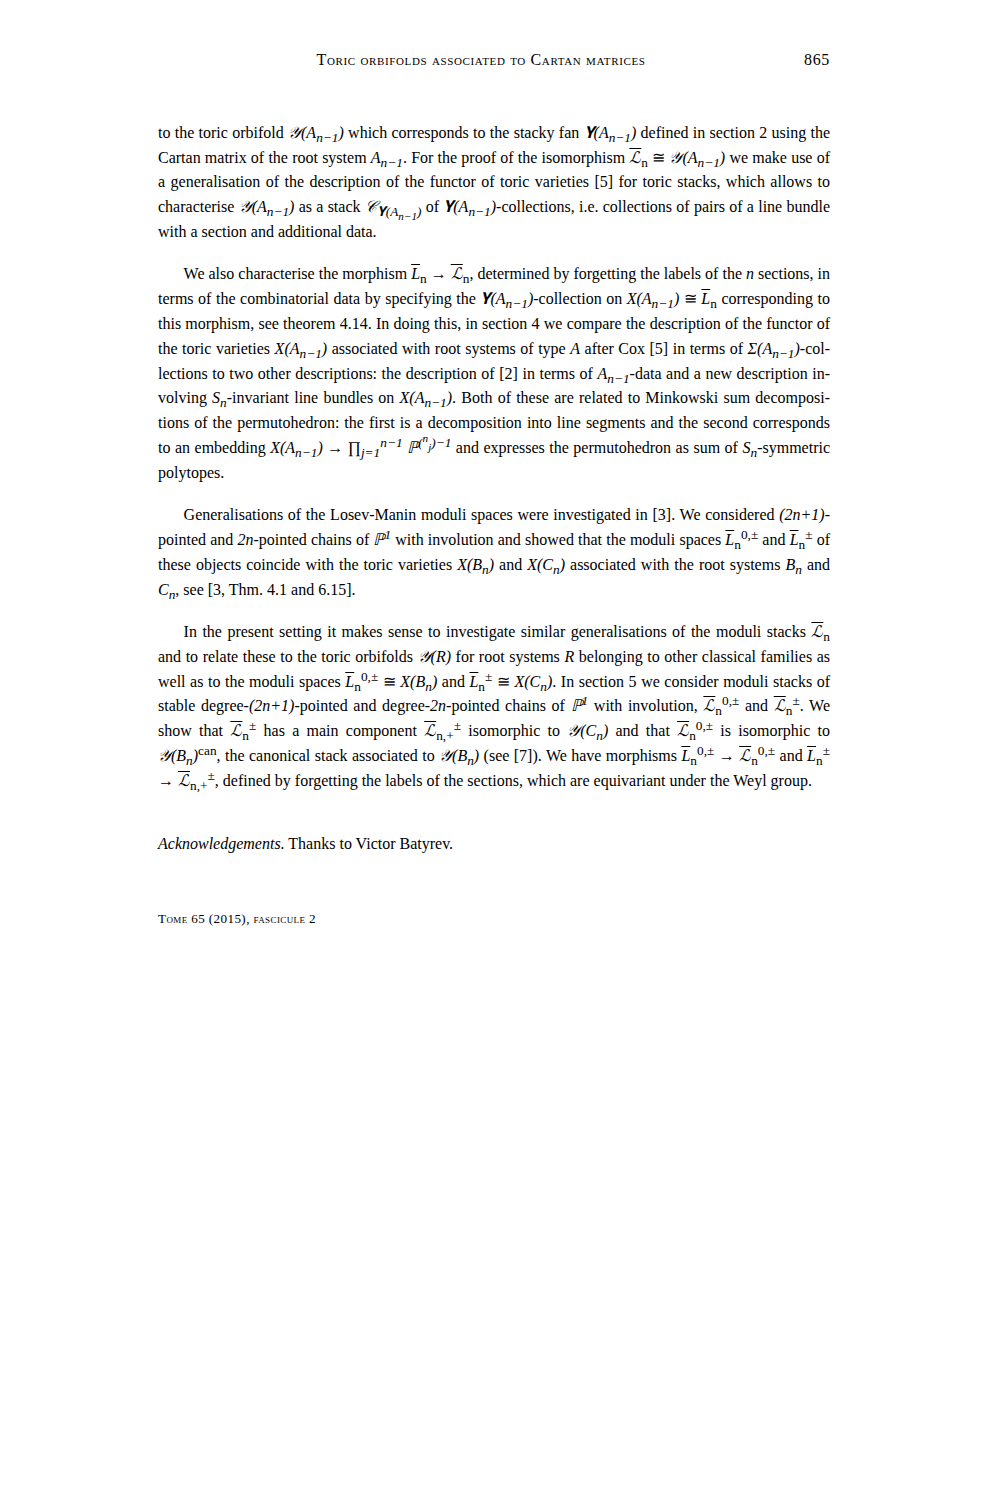Toric orbifolds associated to Cartan matrices 865
to the toric orbifold 𝒴(An−1) which corresponds to the stacky fan 𝚼(An−1) defined in section 2 using the Cartan matrix of the root system An−1. For the proof of the isomorphism ℒn ≅ 𝒴(An−1) we make use of a generalisation of the description of the functor of toric varieties [5] for toric stacks, which allows to characterise 𝒴(An−1) as a stack 𝒞𝚼(An−1) of 𝚼(An−1)-collections, i.e. collections of pairs of a line bundle with a section and additional data.
We also characterise the morphism Ln → ℒn, determined by forgetting the labels of the n sections, in terms of the combinatorial data by specifying the 𝚼(An−1)-collection on X(An−1) ≅ Ln corresponding to this morphism, see theorem 4.14. In doing this, in section 4 we compare the description of the functor of the toric varieties X(An−1) associated with root systems of type A after Cox [5] in terms of Σ(An−1)-collections to two other descriptions: the description of [2] in terms of An−1-data and a new description involving Sn-invariant line bundles on X(An−1). Both of these are related to Minkowski sum decompositions of the permutohedron: the first is a decomposition into line segments and the second corresponds to an embedding X(An−1) → ∏j=1n−1 ℙ(nj)−1 and expresses the permutohedron as sum of Sn-symmetric polytopes.
Generalisations of the Losev-Manin moduli spaces were investigated in [3]. We considered (2n+1)-pointed and 2n-pointed chains of ℙ1 with involution and showed that the moduli spaces Ln0,± and Ln± of these objects coincide with the toric varieties X(Bn) and X(Cn) associated with the root systems Bn and Cn, see [3, Thm. 4.1 and 6.15].
In the present setting it makes sense to investigate similar generalisations of the moduli stacks ℒn and to relate these to the toric orbifolds 𝒴(R) for root systems R belonging to other classical families as well as to the moduli spaces Ln0,± ≅ X(Bn) and Ln± ≅ X(Cn). In section 5 we consider moduli stacks of stable degree-(2n+1)-pointed and degree-2n-pointed chains of ℙ1 with involution, ℒn0,± and ℒn±. We show that ℒn± has a main component ℒn,+± isomorphic to 𝒴(Cn) and that ℒn0,± is isomorphic to 𝒴(Bn)can, the canonical stack associated to 𝒴(Bn) (see [7]). We have morphisms Ln0,± → ℒn0,± and Ln± → ℒn,+±, defined by forgetting the labels of the sections, which are equivariant under the Weyl group.
Acknowledgements. Thanks to Victor Batyrev.
Tome 65 (2015), fascicule 2